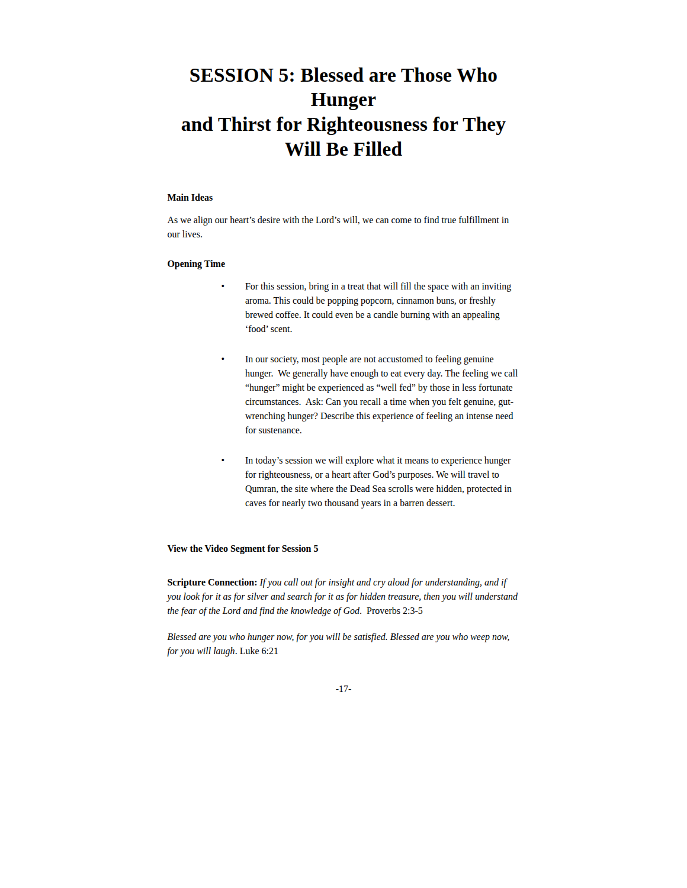SESSION 5: Blessed are Those Who Hunger
and Thirst for Righteousness for They Will Be Filled
Main Ideas
As we align our heart’s desire with the Lord’s will, we can come to find true fulfillment in our lives.
Opening Time
For this session, bring in a treat that will fill the space with an inviting aroma. This could be popping popcorn, cinnamon buns, or freshly brewed coffee. It could even be a candle burning with an appealing ‘food’ scent.
In our society, most people are not accustomed to feeling genuine hunger. We generally have enough to eat every day. The feeling we call “hunger” might be experienced as “well fed” by those in less fortunate circumstances. Ask: Can you recall a time when you felt genuine, gut-wrenching hunger? Describe this experience of feeling an intense need for sustenance.
In today’s session we will explore what it means to experience hunger for righteousness, or a heart after God’s purposes. We will travel to Qumran, the site where the Dead Sea scrolls were hidden, protected in caves for nearly two thousand years in a barren dessert.
View the Video Segment for Session 5
Scripture Connection: If you call out for insight and cry aloud for understanding, and if you look for it as for silver and search for it as for hidden treasure, then you will understand the fear of the Lord and find the knowledge of God. Proverbs 2:3-5
Blessed are you who hunger now, for you will be satisfied. Blessed are you who weep now, for you will laugh. Luke 6:21
-17-